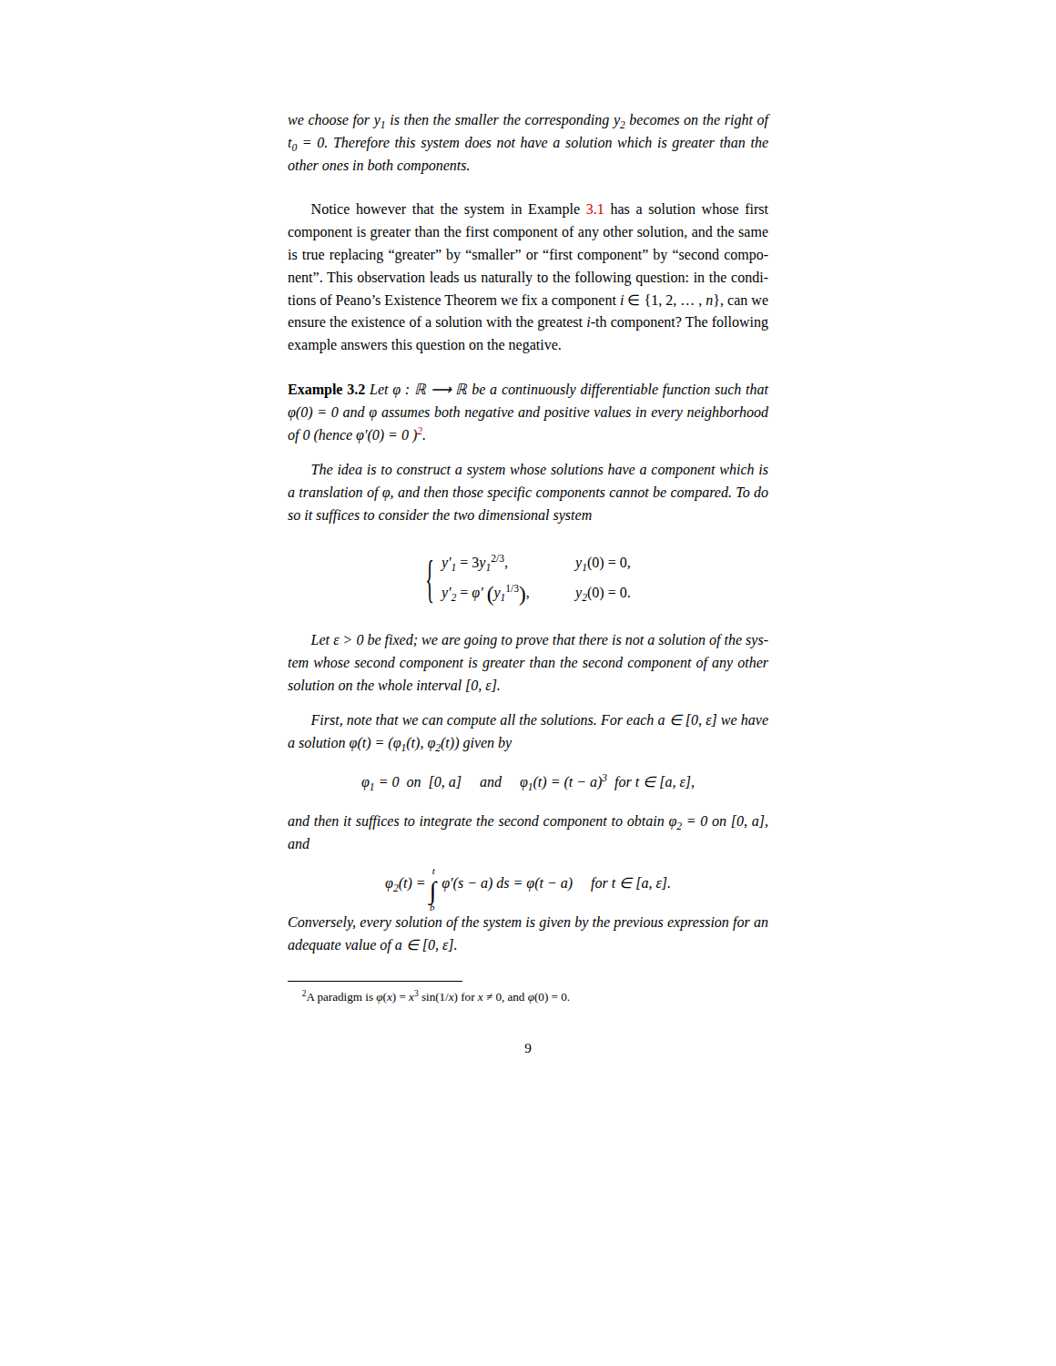we choose for y1 is then the smaller the corresponding y2 becomes on the right of t0 = 0. Therefore this system does not have a solution which is greater than the other ones in both components.
Notice however that the system in Example 3.1 has a solution whose first component is greater than the first component of any other solution, and the same is true replacing “greater” by “smaller” or “first component” by “second component”. This observation leads us naturally to the following question: in the conditions of Peano’s Existence Theorem we fix a component i ∈ {1, 2, … , n}, can we ensure the existence of a solution with the greatest i-th component? The following example answers this question on the negative.
Example 3.2 Let φ : ℝ ⟶ ℝ be a continuously differentiable function such that φ(0) = 0 and φ assumes both negative and positive values in every neighborhood of 0 (hence φ′(0) = 0 )2.
The idea is to construct a system whose solutions have a component which is a translation of φ, and then those specific components cannot be compared. To do so it suffices to consider the two dimensional system
{ y′1 = 3y12/3, y1(0) = 0, y′2 = φ′ (y11/3), y2(0) = 0.
Let ε > 0 be fixed; we are going to prove that there is not a solution of the system whose second component is greater than the second component of any other solution on the whole interval [0, ε].
First, note that we can compute all the solutions. For each a ∈ [0, ε] we have a solution φ(t) = (φ1(t), φ2(t)) given by
φ1 = 0 on [0, a] and φ1(t) = (t − a)3 for t ∈ [a, ε],
and then it suffices to integrate the second component to obtain φ2 = 0 on [0, a], and
φ2(t) = ∫tb φ′(s − a) ds = φ(t − a) for t ∈ [a, ε].
Conversely, every solution of the system is given by the previous expression for an adequate value of a ∈ [0, ε].
2A paradigm is φ(x) = x3 sin(1/x) for x ≠ 0, and φ(0) = 0.
9